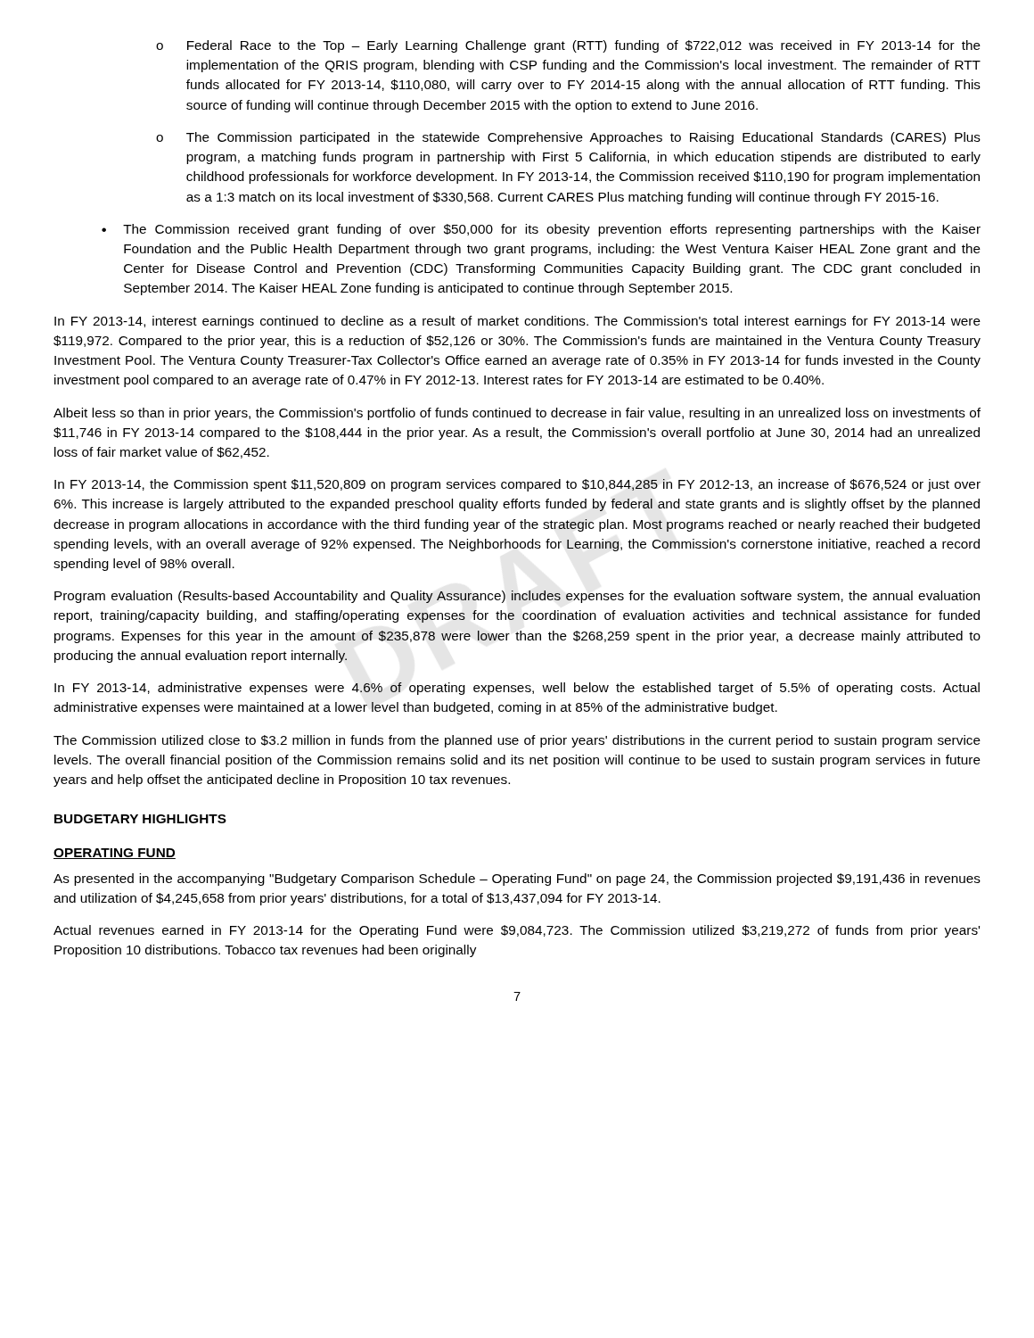DRAFT
Federal Race to the Top – Early Learning Challenge grant (RTT) funding of $722,012 was received in FY 2013-14 for the implementation of the QRIS program, blending with CSP funding and the Commission's local investment. The remainder of RTT funds allocated for FY 2013-14, $110,080, will carry over to FY 2014-15 along with the annual allocation of RTT funding. This source of funding will continue through December 2015 with the option to extend to June 2016.
The Commission participated in the statewide Comprehensive Approaches to Raising Educational Standards (CARES) Plus program, a matching funds program in partnership with First 5 California, in which education stipends are distributed to early childhood professionals for workforce development. In FY 2013-14, the Commission received $110,190 for program implementation as a 1:3 match on its local investment of $330,568. Current CARES Plus matching funding will continue through FY 2015-16.
The Commission received grant funding of over $50,000 for its obesity prevention efforts representing partnerships with the Kaiser Foundation and the Public Health Department through two grant programs, including: the West Ventura Kaiser HEAL Zone grant and the Center for Disease Control and Prevention (CDC) Transforming Communities Capacity Building grant. The CDC grant concluded in September 2014. The Kaiser HEAL Zone funding is anticipated to continue through September 2015.
In FY 2013-14, interest earnings continued to decline as a result of market conditions. The Commission's total interest earnings for FY 2013-14 were $119,972. Compared to the prior year, this is a reduction of $52,126 or 30%. The Commission's funds are maintained in the Ventura County Treasury Investment Pool. The Ventura County Treasurer-Tax Collector's Office earned an average rate of 0.35% in FY 2013-14 for funds invested in the County investment pool compared to an average rate of 0.47% in FY 2012-13. Interest rates for FY 2013-14 are estimated to be 0.40%.
Albeit less so than in prior years, the Commission's portfolio of funds continued to decrease in fair value, resulting in an unrealized loss on investments of $11,746 in FY 2013-14 compared to the $108,444 in the prior year. As a result, the Commission's overall portfolio at June 30, 2014 had an unrealized loss of fair market value of $62,452.
In FY 2013-14, the Commission spent $11,520,809 on program services compared to $10,844,285 in FY 2012-13, an increase of $676,524 or just over 6%. This increase is largely attributed to the expanded preschool quality efforts funded by federal and state grants and is slightly offset by the planned decrease in program allocations in accordance with the third funding year of the strategic plan. Most programs reached or nearly reached their budgeted spending levels, with an overall average of 92% expensed. The Neighborhoods for Learning, the Commission's cornerstone initiative, reached a record spending level of 98% overall.
Program evaluation (Results-based Accountability and Quality Assurance) includes expenses for the evaluation software system, the annual evaluation report, training/capacity building, and staffing/operating expenses for the coordination of evaluation activities and technical assistance for funded programs. Expenses for this year in the amount of $235,878 were lower than the $268,259 spent in the prior year, a decrease mainly attributed to producing the annual evaluation report internally.
In FY 2013-14, administrative expenses were 4.6% of operating expenses, well below the established target of 5.5% of operating costs. Actual administrative expenses were maintained at a lower level than budgeted, coming in at 85% of the administrative budget.
The Commission utilized close to $3.2 million in funds from the planned use of prior years' distributions in the current period to sustain program service levels. The overall financial position of the Commission remains solid and its net position will continue to be used to sustain program services in future years and help offset the anticipated decline in Proposition 10 tax revenues.
BUDGETARY HIGHLIGHTS
OPERATING FUND
As presented in the accompanying "Budgetary Comparison Schedule – Operating Fund" on page 24, the Commission projected $9,191,436 in revenues and utilization of $4,245,658 from prior years' distributions, for a total of $13,437,094 for FY 2013-14.
Actual revenues earned in FY 2013-14 for the Operating Fund were $9,084,723. The Commission utilized $3,219,272 of funds from prior years' Proposition 10 distributions. Tobacco tax revenues had been originally
7